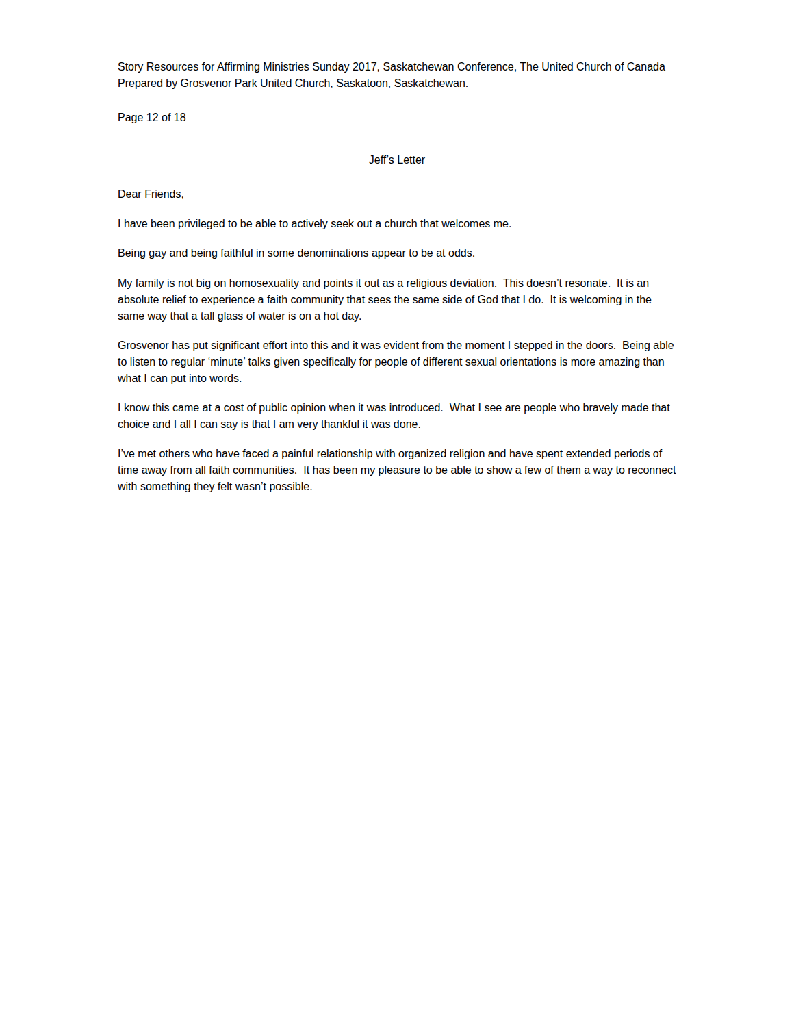Story Resources for Affirming Ministries Sunday 2017, Saskatchewan Conference, The United Church of Canada
Prepared by Grosvenor Park United Church, Saskatoon, Saskatchewan.
Page 12 of 18
Jeff’s Letter
Dear Friends,
I have been privileged to be able to actively seek out a church that welcomes me.
Being gay and being faithful in some denominations appear to be at odds.
My family is not big on homosexuality and points it out as a religious deviation. This doesn’t resonate. It is an absolute relief to experience a faith community that sees the same side of God that I do. It is welcoming in the same way that a tall glass of water is on a hot day.
Grosvenor has put significant effort into this and it was evident from the moment I stepped in the doors. Being able to listen to regular ‘minute’ talks given specifically for people of different sexual orientations is more amazing than what I can put into words.
I know this came at a cost of public opinion when it was introduced. What I see are people who bravely made that choice and I all I can say is that I am very thankful it was done.
I’ve met others who have faced a painful relationship with organized religion and have spent extended periods of time away from all faith communities. It has been my pleasure to be able to show a few of them a way to reconnect with something they felt wasn’t possible.